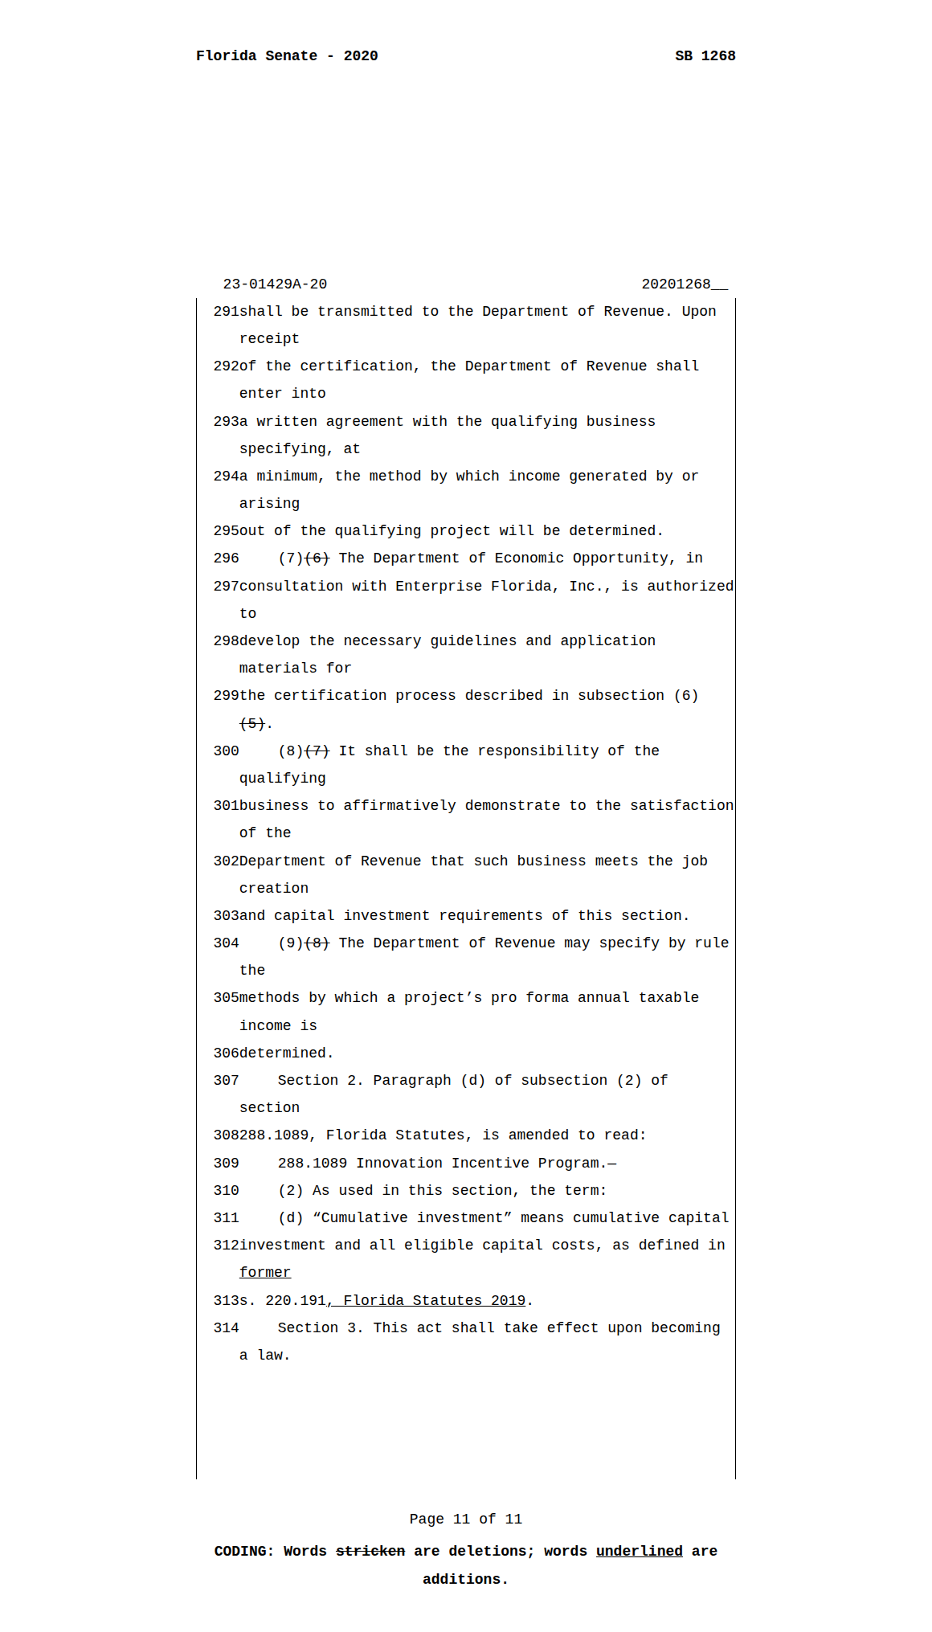Florida Senate - 2020 SB 1268
23-01429A-20 20201268__
| 291 | shall be transmitted to the Department of Revenue. Upon receipt |
| 292 | of the certification, the Department of Revenue shall enter into |
| 293 | a written agreement with the qualifying business specifying, at |
| 294 | a minimum, the method by which income generated by or arising |
| 295 | out of the qualifying project will be determined. |
| 296 | (7) (6) The Department of Economic Opportunity, in |
| 297 | consultation with Enterprise Florida, Inc., is authorized to |
| 298 | develop the necessary guidelines and application materials for |
| 299 | the certification process described in subsection (6) (5) . |
| 300 | (8) (7) It shall be the responsibility of the qualifying |
| 301 | business to affirmatively demonstrate to the satisfaction of the |
| 302 | Department of Revenue that such business meets the job creation |
| 303 | and capital investment requirements of this section. |
| 304 | (9) (8) The Department of Revenue may specify by rule the |
| 305 | methods by which a project’s pro forma annual taxable income is |
| 306 | determined. |
| 307 | Section 2. Paragraph (d) of subsection (2) of section |
| 308 | 288.1089, Florida Statutes, is amended to read: |
| 309 | 288.1089 Innovation Incentive Program.— |
| 310 | (2) As used in this section, the term: |
| 311 | (d) “Cumulative investment” means cumulative capital |
| 312 | investment and all eligible capital costs, as defined in former |
| 313 | s. 220.191 , Florida Statutes 2019 . |
| 314 | Section 3. This act shall take effect upon becoming a law. |
Page 11 of 11
CODING: Words stricken are deletions; words underlined are additions.